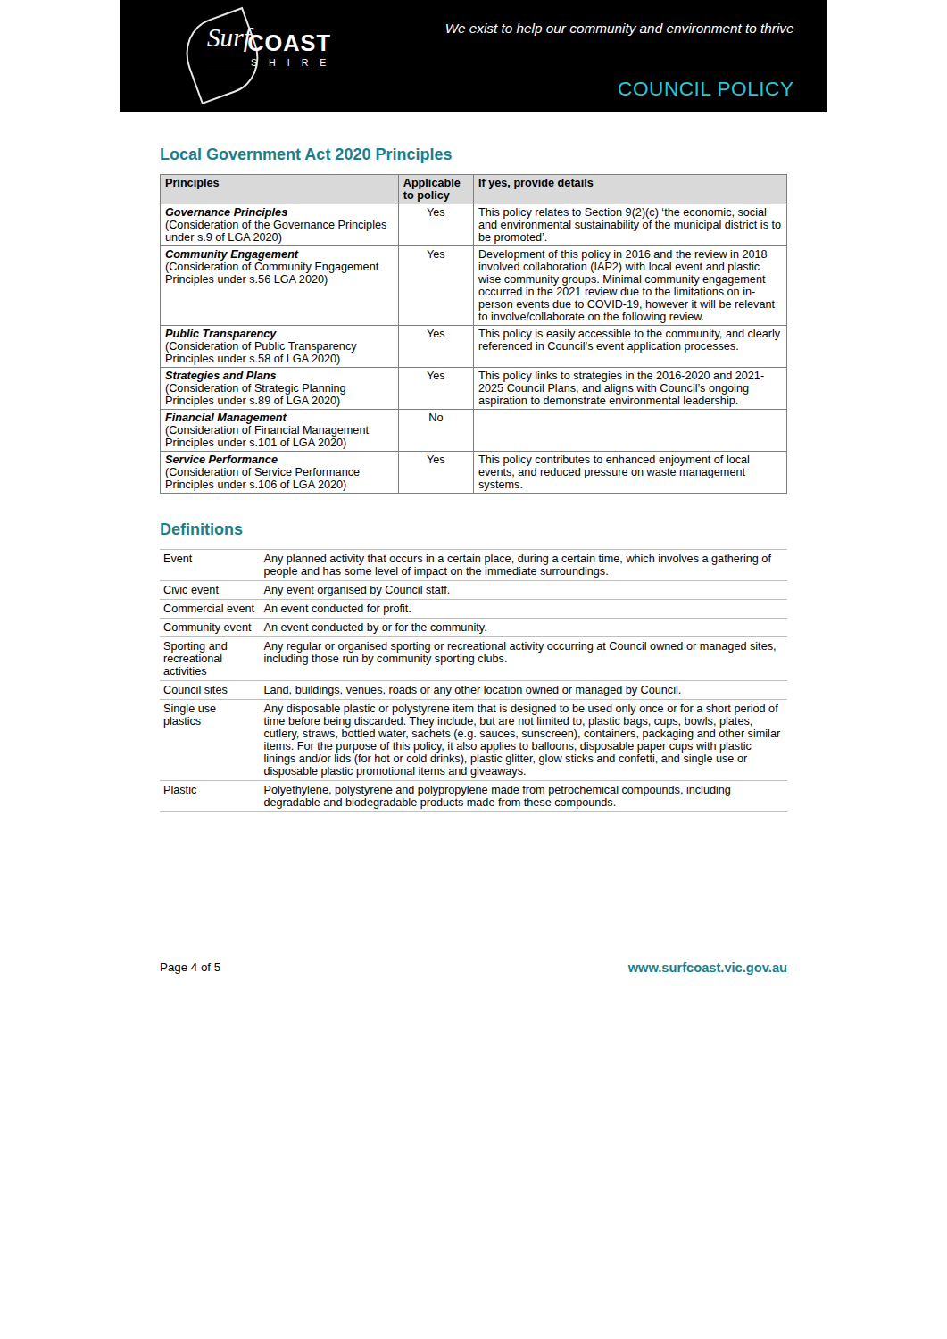Surf
COAST
S H I R E
We exist to help our community and environment to thrive
COUNCIL POLICY
Local Government Act 2020 Principles
| Principles | Applicable to policy | If yes, provide details |
| --- | --- | --- |
| Governance Principles (Consideration of the Governance Principles under s.9 of LGA 2020) | Yes | This policy relates to Section 9(2)(c) ‘the economic, social and environmental sustainability of the municipal district is to be promoted’. |
| Community Engagement (Consideration of Community Engagement Principles under s.56 LGA 2020) | Yes | Development of this policy in 2016 and the review in 2018 involved collaboration (IAP2) with local event and plastic wise community groups. Minimal community engagement occurred in the 2021 review due to the limitations on in-person events due to COVID-19, however it will be relevant to involve/collaborate on the following review. |
| Public Transparency (Consideration of Public Transparency Principles under s.58 of LGA 2020) | Yes | This policy is easily accessible to the community, and clearly referenced in Council’s event application processes. |
| Strategies and Plans (Consideration of Strategic Planning Principles under s.89 of LGA 2020) | Yes | This policy links to strategies in the 2016-2020 and 2021-2025 Council Plans, and aligns with Council’s ongoing aspiration to demonstrate environmental leadership. |
| Financial Management (Consideration of Financial Management Principles under s.101 of LGA 2020) | No | |
| Service Performance (Consideration of Service Performance Principles under s.106 of LGA 2020) | Yes | This policy contributes to enhanced enjoyment of local events, and reduced pressure on waste management systems. |
Definitions
| Event | Any planned activity that occurs in a certain place, during a certain time, which involves a gathering of people and has some level of impact on the immediate surroundings. |
| Civic event | Any event organised by Council staff. |
| Commercial event | An event conducted for profit. |
| Community event | An event conducted by or for the community. |
| Sporting and recreational activities | Any regular or organised sporting or recreational activity occurring at Council owned or managed sites, including those run by community sporting clubs. |
| Council sites | Land, buildings, venues, roads or any other location owned or managed by Council. |
| Single use plastics | Any disposable plastic or polystyrene item that is designed to be used only once or for a short period of time before being discarded. They include, but are not limited to, plastic bags, cups, bowls, plates, cutlery, straws, bottled water, sachets (e.g. sauces, sunscreen), containers, packaging and other similar items. For the purpose of this policy, it also applies to balloons, disposable paper cups with plastic linings and/or lids (for hot or cold drinks), plastic glitter, glow sticks and confetti, and single use or disposable plastic promotional items and giveaways. |
| Plastic | Polyethylene, polystyrene and polypropylene made from petrochemical compounds, including degradable and biodegradable products made from these compounds. |
Page 4 of 5 www.surfcoast.vic.gov.au